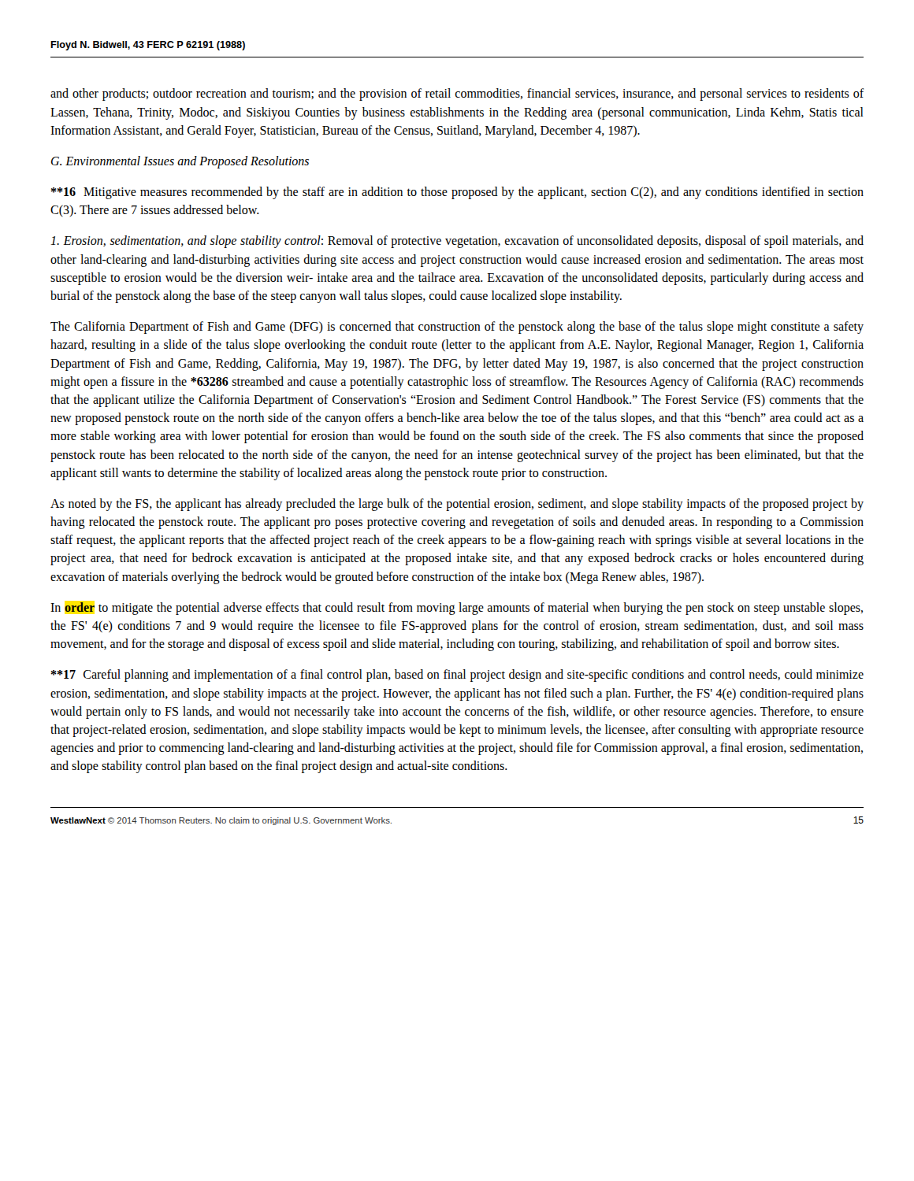Floyd N. Bidwell, 43 FERC P 62191 (1988)
and other products; outdoor recreation and tourism; and the provision of retail commodities, financial services, insurance, and personal services to residents of Lassen, Tehana, Trinity, Modoc, and Siskiyou Counties by business establishments in the Redding area (personal communication, Linda Kehm, Statis tical Information Assistant, and Gerald Foyer, Statistician, Bureau of the Census, Suitland, Maryland, December 4, 1987).
G. Environmental Issues and Proposed Resolutions
**16 Mitigative measures recommended by the staff are in addition to those proposed by the applicant, section C(2), and any conditions identified in section C(3). There are 7 issues addressed below.
1. Erosion, sedimentation, and slope stability control: Removal of protective vegetation, excavation of unconsolidated deposits, disposal of spoil materials, and other land-clearing and land-disturbing activities during site access and project construction would cause increased erosion and sedimentation. The areas most susceptible to erosion would be the diversion weir- intake area and the tailrace area. Excavation of the unconsolidated deposits, particularly during access and burial of the penstock along the base of the steep canyon wall talus slopes, could cause localized slope instability.
The California Department of Fish and Game (DFG) is concerned that construction of the penstock along the base of the talus slope might constitute a safety hazard, resulting in a slide of the talus slope overlooking the conduit route (letter to the applicant from A.E. Naylor, Regional Manager, Region 1, California Department of Fish and Game, Redding, California, May 19, 1987). The DFG, by letter dated May 19, 1987, is also concerned that the project construction might open a fissure in the *63286 streambed and cause a potentially catastrophic loss of streamflow. The Resources Agency of California (RAC) recommends that the applicant utilize the California Department of Conservation's “Erosion and Sediment Control Handbook.” The Forest Service (FS) comments that the new proposed penstock route on the north side of the canyon offers a bench-like area below the toe of the talus slopes, and that this “bench” area could act as a more stable working area with lower potential for erosion than would be found on the south side of the creek. The FS also comments that since the proposed penstock route has been relocated to the north side of the canyon, the need for an intense geotechnical survey of the project has been eliminated, but that the applicant still wants to determine the stability of localized areas along the penstock route prior to construction.
As noted by the FS, the applicant has already precluded the large bulk of the potential erosion, sediment, and slope stability impacts of the proposed project by having relocated the penstock route. The applicant pro poses protective covering and revegetation of soils and denuded areas. In responding to a Commission staff request, the applicant reports that the affected project reach of the creek appears to be a flow-gaining reach with springs visible at several locations in the project area, that need for bedrock excavation is anticipated at the proposed intake site, and that any exposed bedrock cracks or holes encountered during excavation of materials overlying the bedrock would be grouted before construction of the intake box (Mega Renew ables, 1987).
In order to mitigate the potential adverse effects that could result from moving large amounts of material when burying the pen stock on steep unstable slopes, the FS' 4(e) conditions 7 and 9 would require the licensee to file FS-approved plans for the control of erosion, stream sedimentation, dust, and soil mass movement, and for the storage and disposal of excess spoil and slide material, including con touring, stabilizing, and rehabilitation of spoil and borrow sites.
**17 Careful planning and implementation of a final control plan, based on final project design and site-specific conditions and control needs, could minimize erosion, sedimentation, and slope stability impacts at the project. However, the applicant has not filed such a plan. Further, the FS' 4(e) condition-required plans would pertain only to FS lands, and would not necessarily take into account the concerns of the fish, wildlife, or other resource agencies. Therefore, to ensure that project-related erosion, sedimentation, and slope stability impacts would be kept to minimum levels, the licensee, after consulting with appropriate resource agencies and prior to commencing land-clearing and land-disturbing activities at the project, should file for Commission approval, a final erosion, sedimentation, and slope stability control plan based on the final project design and actual-site conditions.
WestlawNext © 2014 Thomson Reuters. No claim to original U.S. Government Works.
15